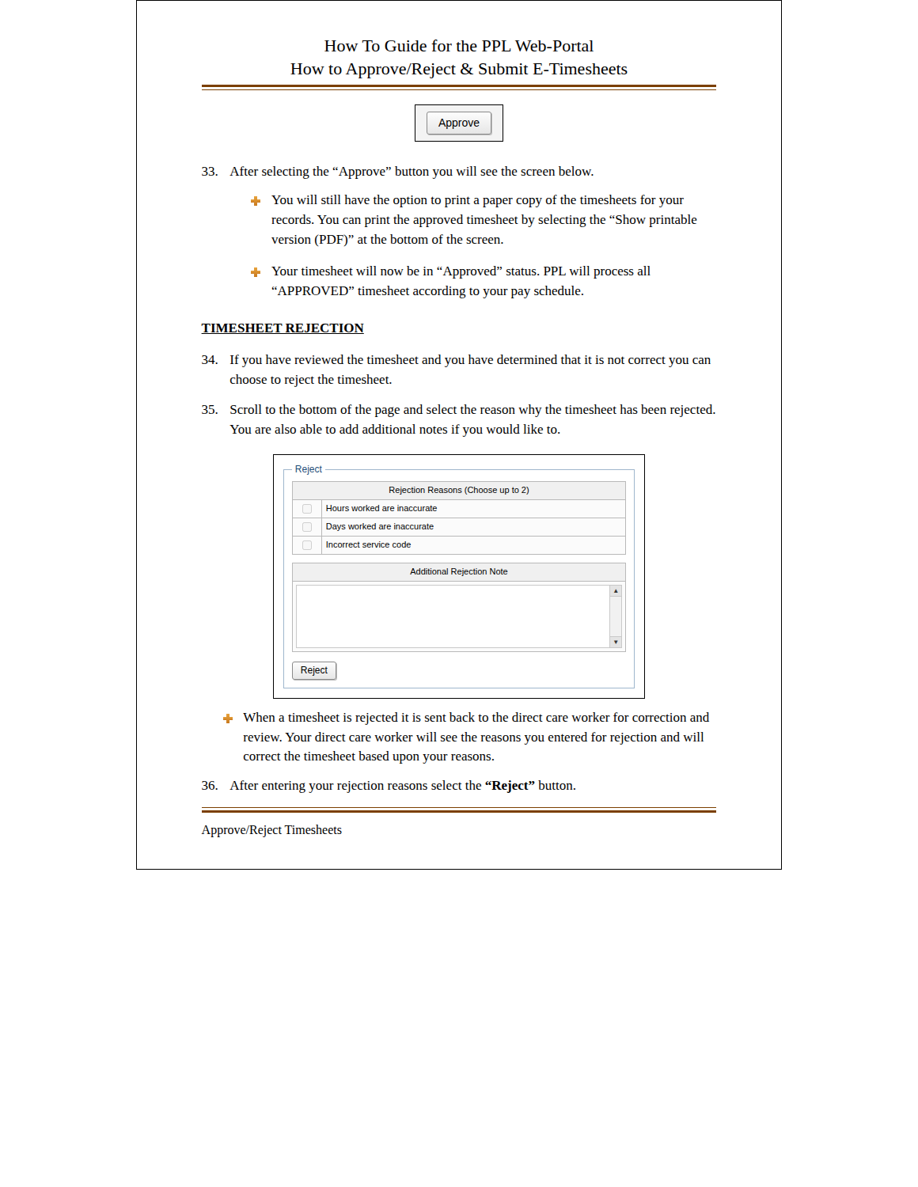How To Guide for the PPL Web-Portal How to Approve/Reject & Submit E-Timesheets
Approve
33. After selecting the “Approve” button you will see the screen below.
You will still have the option to print a paper copy of the timesheets for your records. You can print the approved timesheet by selecting the “Show printable version (PDF)” at the bottom of the screen.
Your timesheet will now be in “Approved” status. PPL will process all “APPROVED” timesheet according to your pay schedule.
TIMESHEET REJECTION
34. If you have reviewed the timesheet and you have determined that it is not correct you can choose to reject the timesheet.
35. Scroll to the bottom of the page and select the reason why the timesheet has been rejected. You are also able to add additional notes if you would like to.
Reject
| Rejection Reasons (Choose up to 2) |
| --- |
| | Hours worked are inaccurate |
| | Days worked are inaccurate |
| | Incorrect service code |
Additional Rejection Note
▲
▼
Reject
When a timesheet is rejected it is sent back to the direct care worker for correction and review. Your direct care worker will see the reasons you entered for rejection and will correct the timesheet based upon your reasons.
36. After entering your rejection reasons select the “Reject” button.
Approve/Reject Timesheets